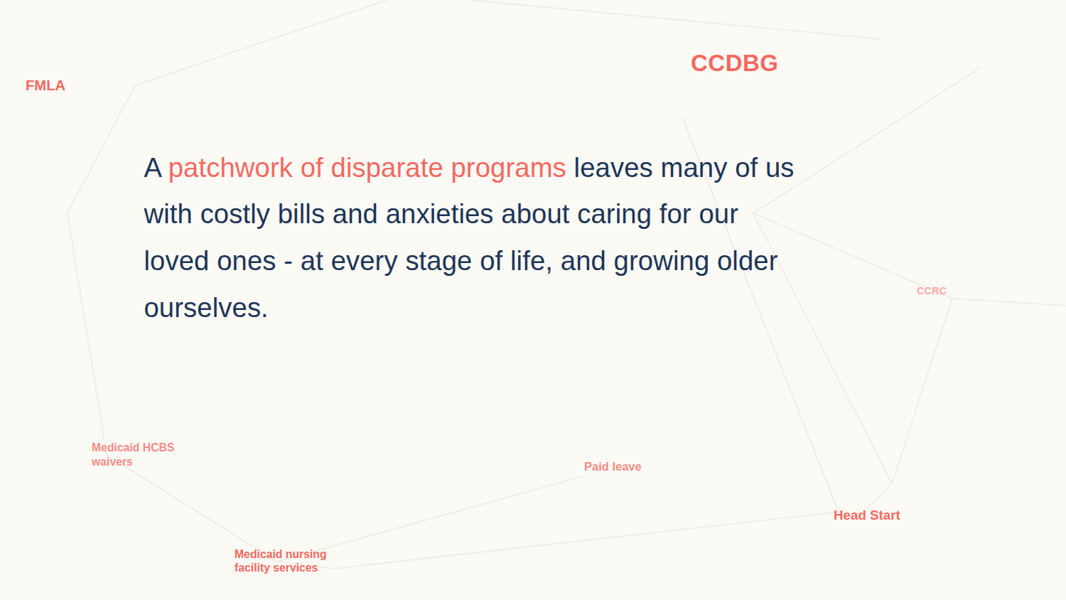FMLA CCDBG CCRC
A patchwork of disparate programs leaves many of us with costly bills and anxieties about caring for our loved ones - at every stage of life, and growing older ourselves.
Medicaid HCBS
waivers Paid leave Head Start Medicaid nursing
facility services